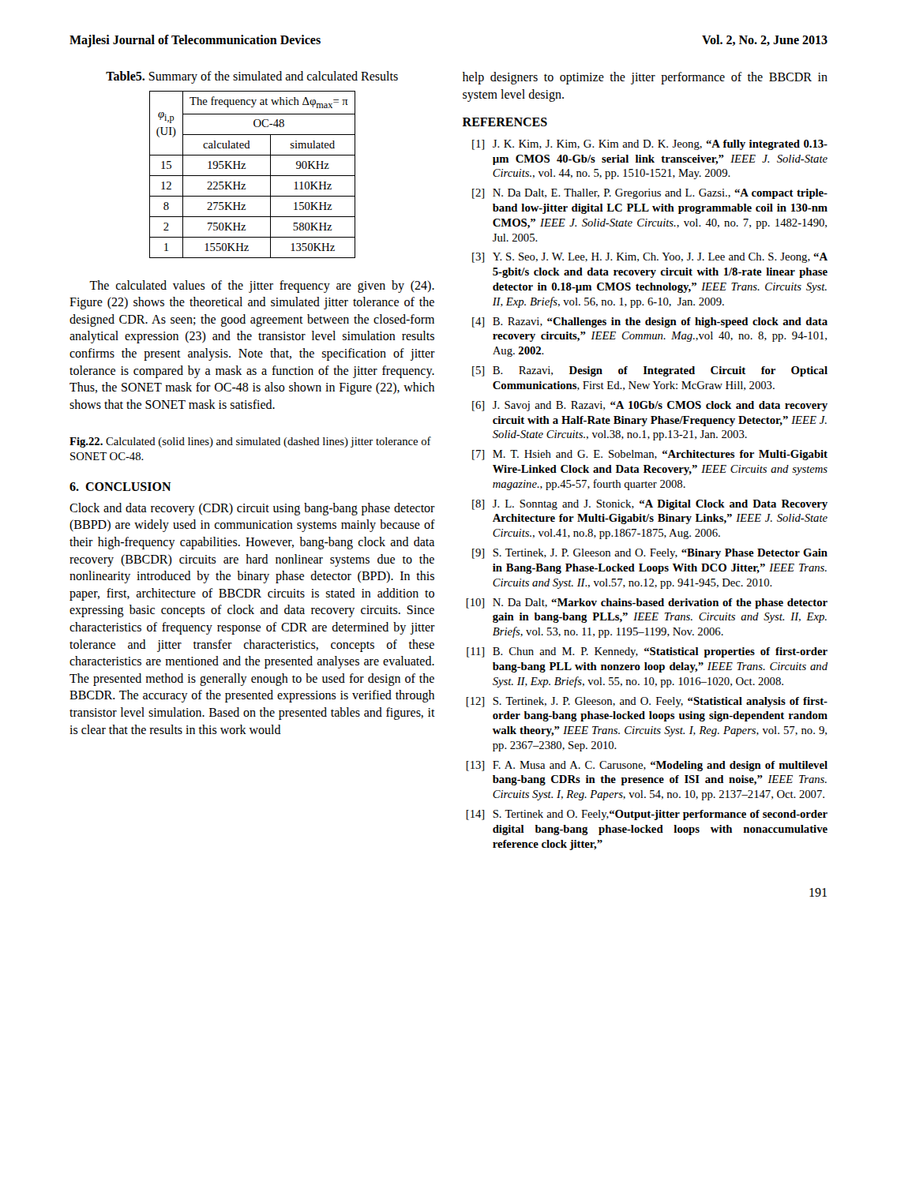Majlesi Journal of Telecommunication Devices
Vol. 2, No. 2, June 2013
Table5. Summary of the simulated and calculated Results
| φ i,p (UI) | The frequency at which Δφ max = π |
| OC-48 |
| calculated | simulated |
| 15 | 195KHz | 90KHz |
| 12 | 225KHz | 110KHz |
| 8 | 275KHz | 150KHz |
| 2 | 750KHz | 580KHz |
| 1 | 1550KHz | 1350KHz |
The calculated values of the jitter frequency are given by (24). Figure (22) shows the theoretical and simulated jitter tolerance of the designed CDR. As seen; the good agreement between the closed-form analytical expression (23) and the transistor level simulation results confirms the present analysis. Note that, the specification of jitter tolerance is compared by a mask as a function of the jitter frequency. Thus, the SONET mask for OC-48 is also shown in Figure (22), which shows that the SONET mask is satisfied.
Fig.22. Calculated (solid lines) and simulated (dashed lines) jitter tolerance of SONET OC-48.
6. Conclusion
Clock and data recovery (CDR) circuit using bang-bang phase detector (BBPD) are widely used in communication systems mainly because of their high-frequency capabilities. However, bang-bang clock and data recovery (BBCDR) circuits are hard nonlinear systems due to the nonlinearity introduced by the binary phase detector (BPD). In this paper, first, architecture of BBCDR circuits is stated in addition to expressing basic concepts of clock and data recovery circuits. Since characteristics of frequency response of CDR are determined by jitter tolerance and jitter transfer characteristics, concepts of these characteristics are mentioned and the presented analyses are evaluated. The presented method is generally enough to be used for design of the BBCDR. The accuracy of the presented expressions is verified through transistor level simulation. Based on the presented tables and figures, it is clear that the results in this work would
help designers to optimize the jitter performance of the BBCDR in system level design.
References
[1] J. K. Kim, J. Kim, G. Kim and D. K. Jeong, “A fully integrated 0.13-µm CMOS 40-Gb/s serial link transceiver,” IEEE J. Solid-State Circuits., vol. 44, no. 5, pp. 1510-1521, May. 2009.
[2] N. Da Dalt, E. Thaller, P. Gregorius and L. Gazsi., “A compact triple-band low-jitter digital LC PLL with programmable coil in 130-nm CMOS,” IEEE J. Solid-State Circuits., vol. 40, no. 7, pp. 1482-1490, Jul. 2005.
[3] Y. S. Seo, J. W. Lee, H. J. Kim, Ch. Yoo, J. J. Lee and Ch. S. Jeong, “A 5-gbit/s clock and data recovery circuit with 1/8-rate linear phase detector in 0.18-µm CMOS technology,” IEEE Trans. Circuits Syst. II, Exp. Briefs, vol. 56, no. 1, pp. 6-10, Jan. 2009.
[4] B. Razavi, “Challenges in the design of high-speed clock and data recovery circuits,” IEEE Commun. Mag.,vol 40, no. 8, pp. 94-101, Aug. 2002.
[5] B. Razavi, Design of Integrated Circuit for Optical Communications, First Ed., New York: McGraw Hill, 2003.
[6] J. Savoj and B. Razavi, “A 10Gb/s CMOS clock and data recovery circuit with a Half-Rate Binary Phase/Frequency Detector,” IEEE J. Solid-State Circuits., vol.38, no.1, pp.13-21, Jan. 2003.
[7] M. T. Hsieh and G. E. Sobelman, “Architectures for Multi-Gigabit Wire-Linked Clock and Data Recovery,” IEEE Circuits and systems magazine., pp.45-57, fourth quarter 2008.
[8] J. L. Sonntag and J. Stonick, “A Digital Clock and Data Recovery Architecture for Multi-Gigabit/s Binary Links,” IEEE J. Solid-State Circuits., vol.41, no.8, pp.1867-1875, Aug. 2006.
[9] S. Tertinek, J. P. Gleeson and O. Feely, “Binary Phase Detector Gain in Bang-Bang Phase-Locked Loops With DCO Jitter,” IEEE Trans. Circuits and Syst. II., vol.57, no.12, pp. 941-945, Dec. 2010.
[10] N. Da Dalt, “Markov chains-based derivation of the phase detector gain in bang-bang PLLs,” IEEE Trans. Circuits and Syst. II, Exp. Briefs, vol. 53, no. 11, pp. 1195–1199, Nov. 2006.
[11] B. Chun and M. P. Kennedy, “Statistical properties of first-order bang-bang PLL with nonzero loop delay,” IEEE Trans. Circuits and Syst. II, Exp. Briefs, vol. 55, no. 10, pp. 1016–1020, Oct. 2008.
[12] S. Tertinek, J. P. Gleeson, and O. Feely, “Statistical analysis of first-order bang-bang phase-locked loops using sign-dependent random walk theory,” IEEE Trans. Circuits Syst. I, Reg. Papers, vol. 57, no. 9, pp. 2367–2380, Sep. 2010.
[13] F. A. Musa and A. C. Carusone, “Modeling and design of multilevel bang-bang CDRs in the presence of ISI and noise,” IEEE Trans. Circuits Syst. I, Reg. Papers, vol. 54, no. 10, pp. 2137–2147, Oct. 2007.
[14] S. Tertinek and O. Feely,“Output-jitter performance of second-order digital bang-bang phase-locked loops with nonaccumulative reference clock jitter,”
191